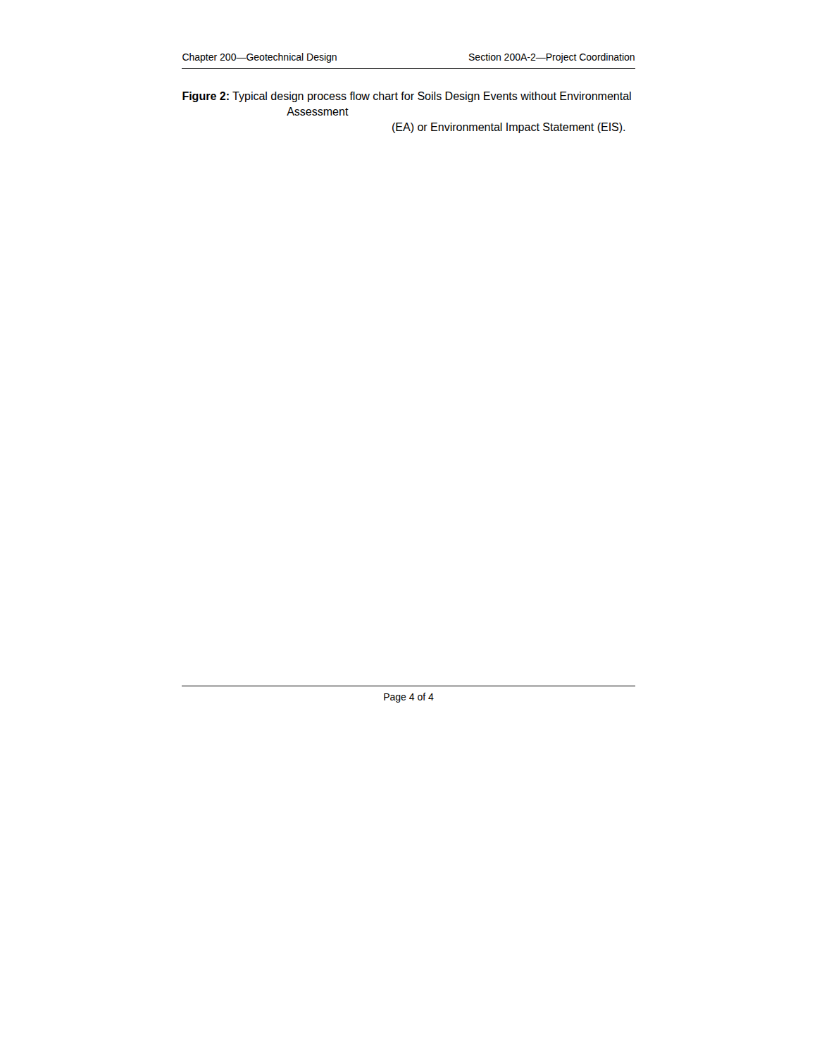Chapter 200—Geotechnical Design Section 200A-2—Project Coordination
Figure 2: Typical design process flow chart for Soils Design Events without Environmental Assessment (EA) or Environmental Impact Statement (EIS).
Page 4 of 4